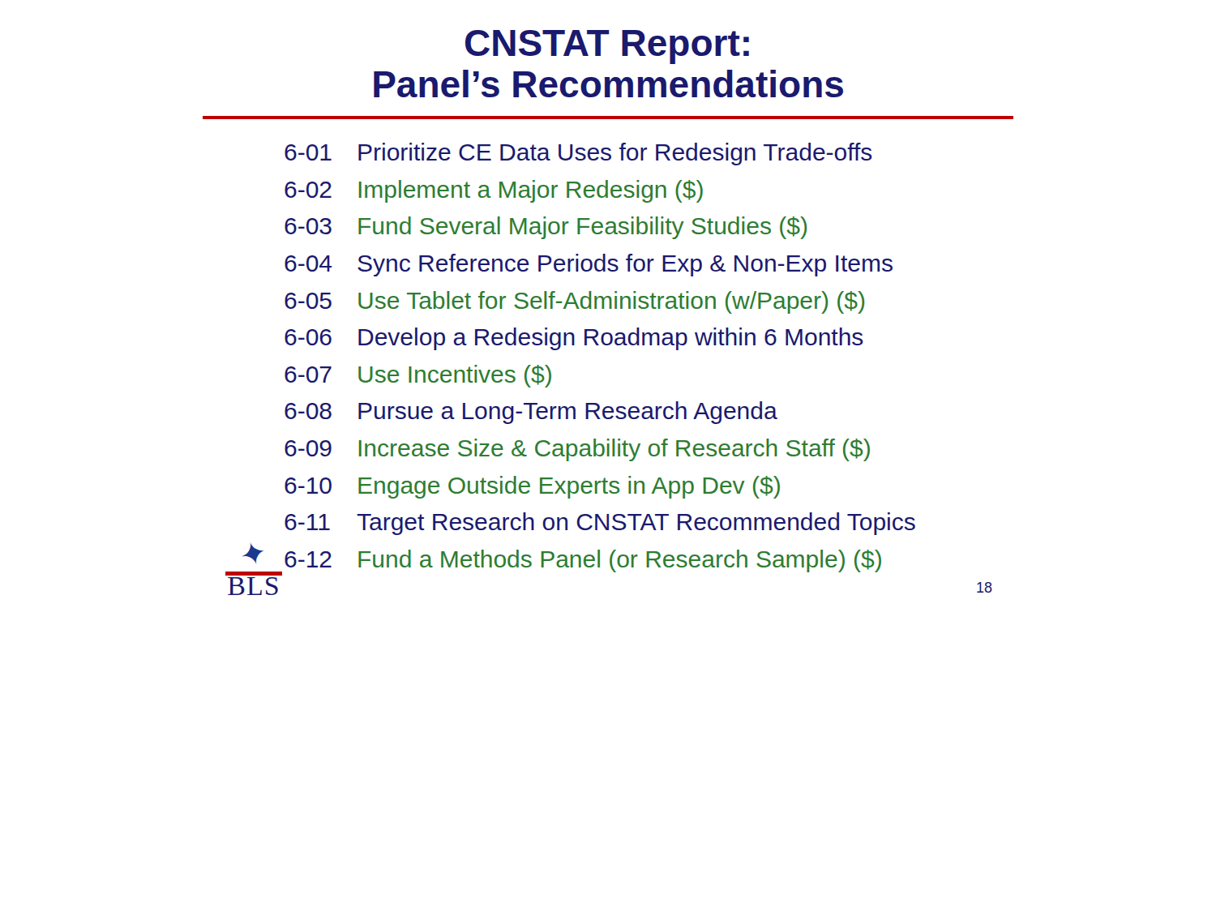CNSTAT Report:
Panel’s Recommendations
6-01 Prioritize CE Data Uses for Redesign Trade-offs
6-02 Implement a Major Redesign ($)
6-03 Fund Several Major Feasibility Studies ($)
6-04 Sync Reference Periods for Exp & Non-Exp Items
6-05 Use Tablet for Self-Administration (w/Paper) ($)
6-06 Develop a Redesign Roadmap within 6 Months
6-07 Use Incentives ($)
6-08 Pursue a Long-Term Research Agenda
6-09 Increase Size & Capability of Research Staff ($)
6-10 Engage Outside Experts in App Dev ($)
6-11 Target Research on CNSTAT Recommended Topics
6-12 Fund a Methods Panel (or Research Sample) ($)
✦ BLS
18